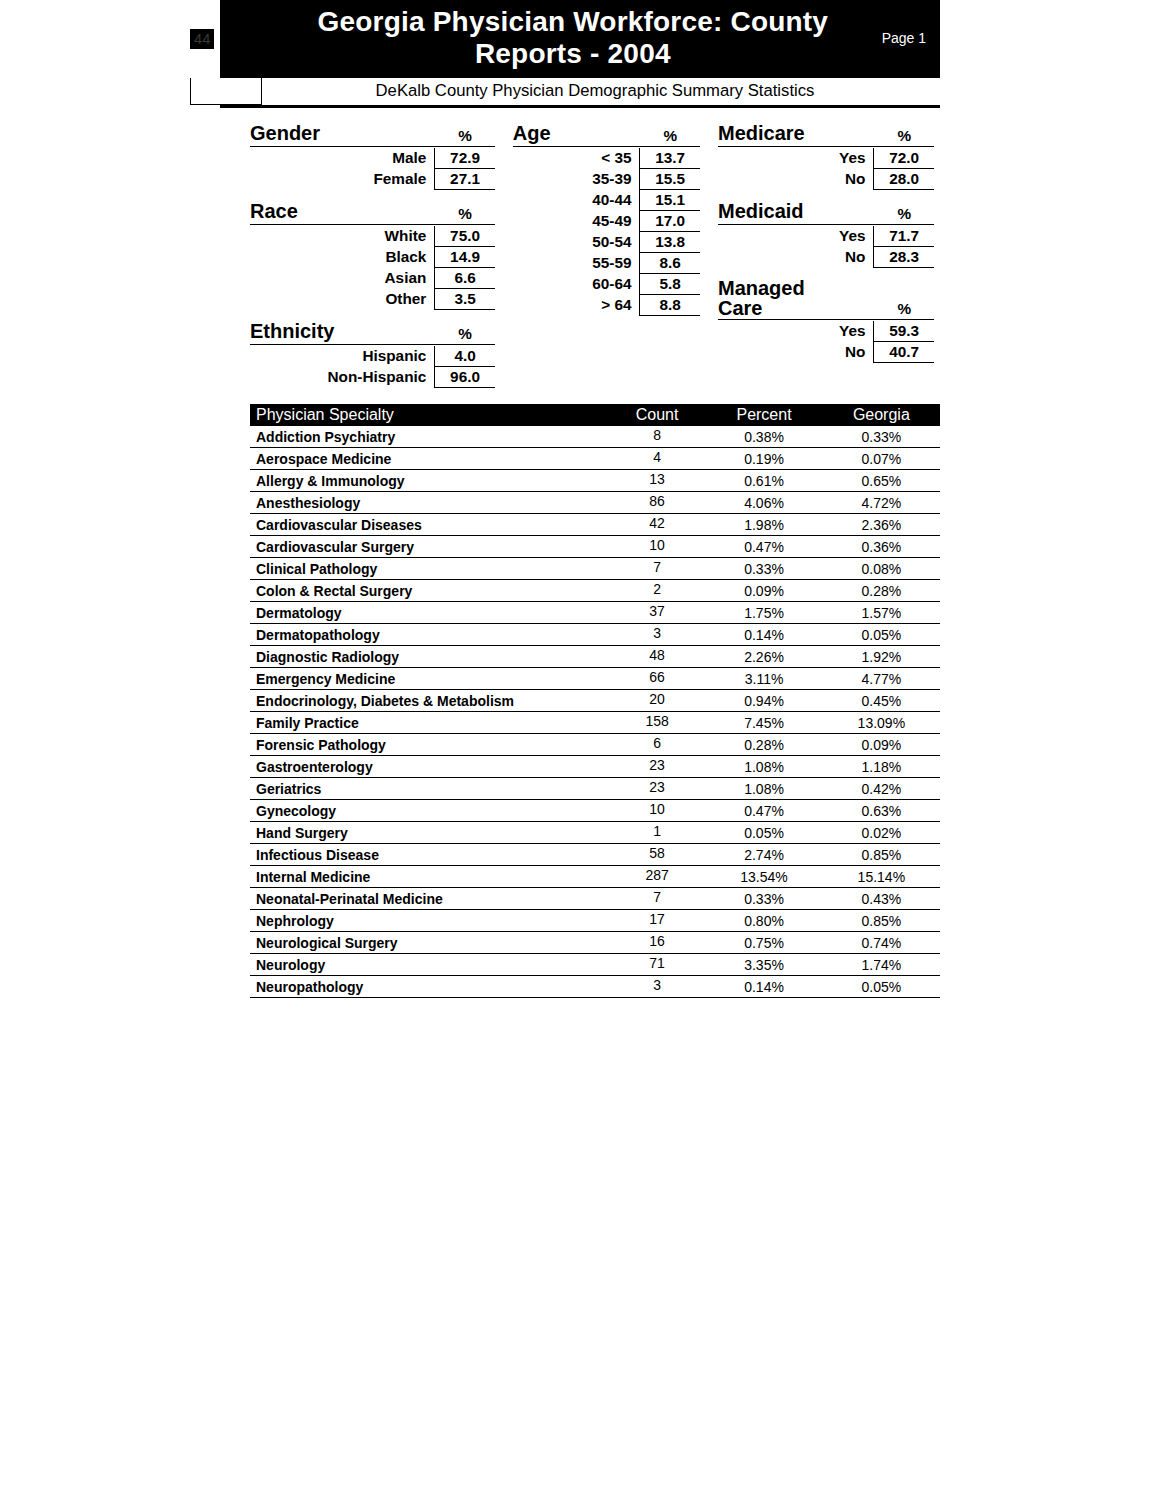44
Georgia Physician Workforce: County Reports - 2004
Page 1
DeKalb County Physician Demographic Summary Statistics
Gender %
| Male | 72.9 |
| Female | 27.1 |
Race %
| White | 75.0 |
| Black | 14.9 |
| Asian | 6.6 |
| Other | 3.5 |
Ethnicity %
| Hispanic | 4.0 |
| Non-Hispanic | 96.0 |
Age %
| < 35 | 13.7 |
| 35-39 | 15.5 |
| 40-44 | 15.1 |
| 45-49 | 17.0 |
| 50-54 | 13.8 |
| 55-59 | 8.6 |
| 60-64 | 5.8 |
| > 64 | 8.8 |
Medicare %
| Yes | 72.0 |
| No | 28.0 |
Medicaid %
| Yes | 71.7 |
| No | 28.3 |
Managed
Care %
| Yes | 59.3 |
| No | 40.7 |
| Physician Specialty | Count | Percent | Georgia |
| --- | --- | --- | --- |
| Addiction Psychiatry | 8 | 0.38% | 0.33% |
| Aerospace Medicine | 4 | 0.19% | 0.07% |
| Allergy & Immunology | 13 | 0.61% | 0.65% |
| Anesthesiology | 86 | 4.06% | 4.72% |
| Cardiovascular Diseases | 42 | 1.98% | 2.36% |
| Cardiovascular Surgery | 10 | 0.47% | 0.36% |
| Clinical Pathology | 7 | 0.33% | 0.08% |
| Colon & Rectal Surgery | 2 | 0.09% | 0.28% |
| Dermatology | 37 | 1.75% | 1.57% |
| Dermatopathology | 3 | 0.14% | 0.05% |
| Diagnostic Radiology | 48 | 2.26% | 1.92% |
| Emergency Medicine | 66 | 3.11% | 4.77% |
| Endocrinology, Diabetes & Metabolism | 20 | 0.94% | 0.45% |
| Family Practice | 158 | 7.45% | 13.09% |
| Forensic Pathology | 6 | 0.28% | 0.09% |
| Gastroenterology | 23 | 1.08% | 1.18% |
| Geriatrics | 23 | 1.08% | 0.42% |
| Gynecology | 10 | 0.47% | 0.63% |
| Hand Surgery | 1 | 0.05% | 0.02% |
| Infectious Disease | 58 | 2.74% | 0.85% |
| Internal Medicine | 287 | 13.54% | 15.14% |
| Neonatal-Perinatal Medicine | 7 | 0.33% | 0.43% |
| Nephrology | 17 | 0.80% | 0.85% |
| Neurological Surgery | 16 | 0.75% | 0.74% |
| Neurology | 71 | 3.35% | 1.74% |
| Neuropathology | 3 | 0.14% | 0.05% |